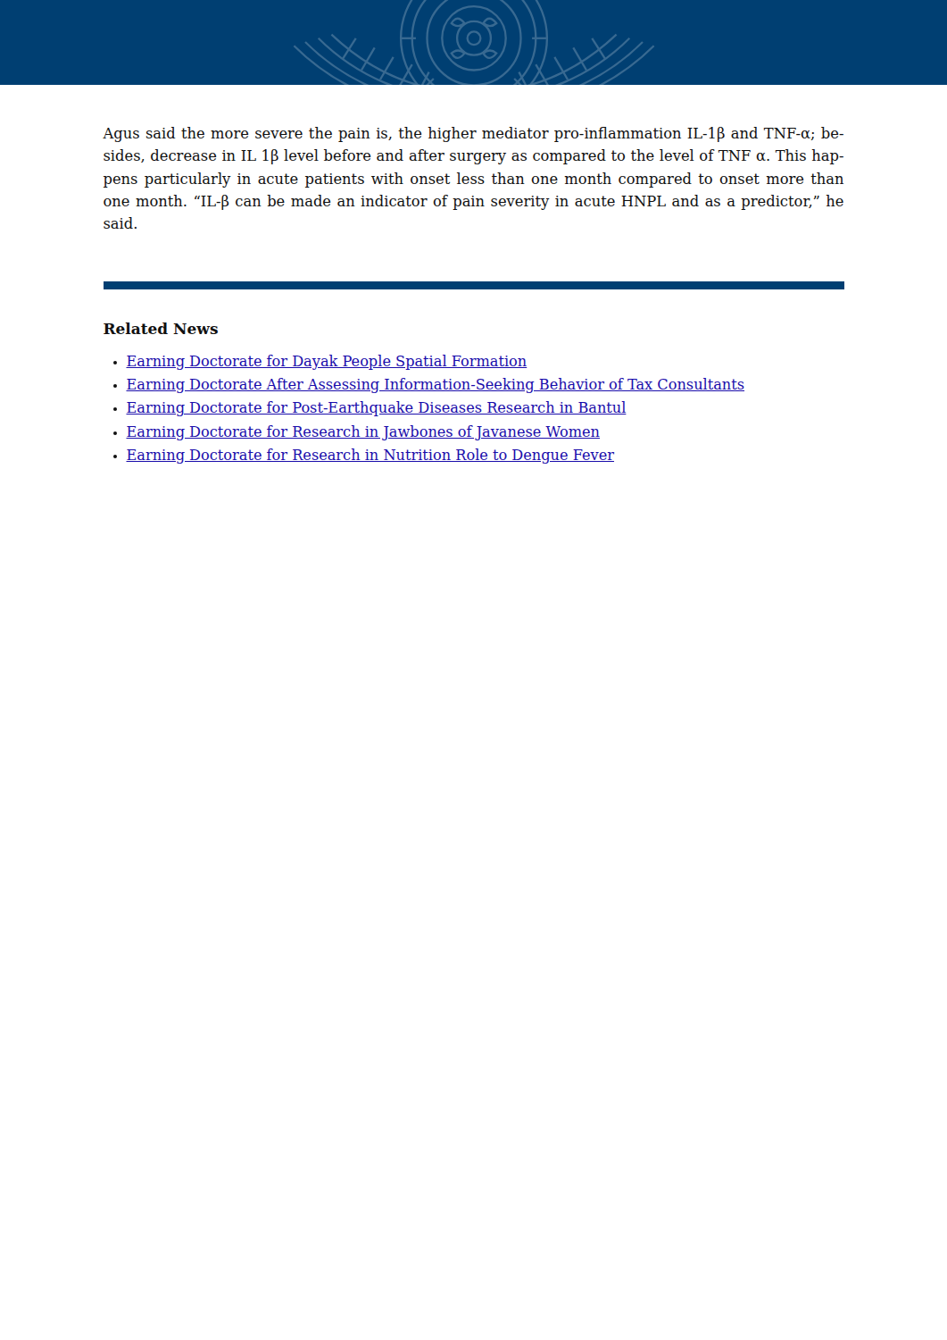Agus said the more severe the pain is, the higher mediator pro-inflammation IL-1β and TNF-α; besides, decrease in IL 1β level before and after surgery as compared to the level of TNF α. This happens particularly in acute patients with onset less than one month compared to onset more than one month. “IL-β can be made an indicator of pain severity in acute HNPL and as a predictor,” he said.
Related News
Earning Doctorate for Dayak People Spatial Formation
Earning Doctorate After Assessing Information-Seeking Behavior of Tax Consultants
Earning Doctorate for Post-Earthquake Diseases Research in Bantul
Earning Doctorate for Research in Jawbones of Javanese Women
Earning Doctorate for Research in Nutrition Role to Dengue Fever